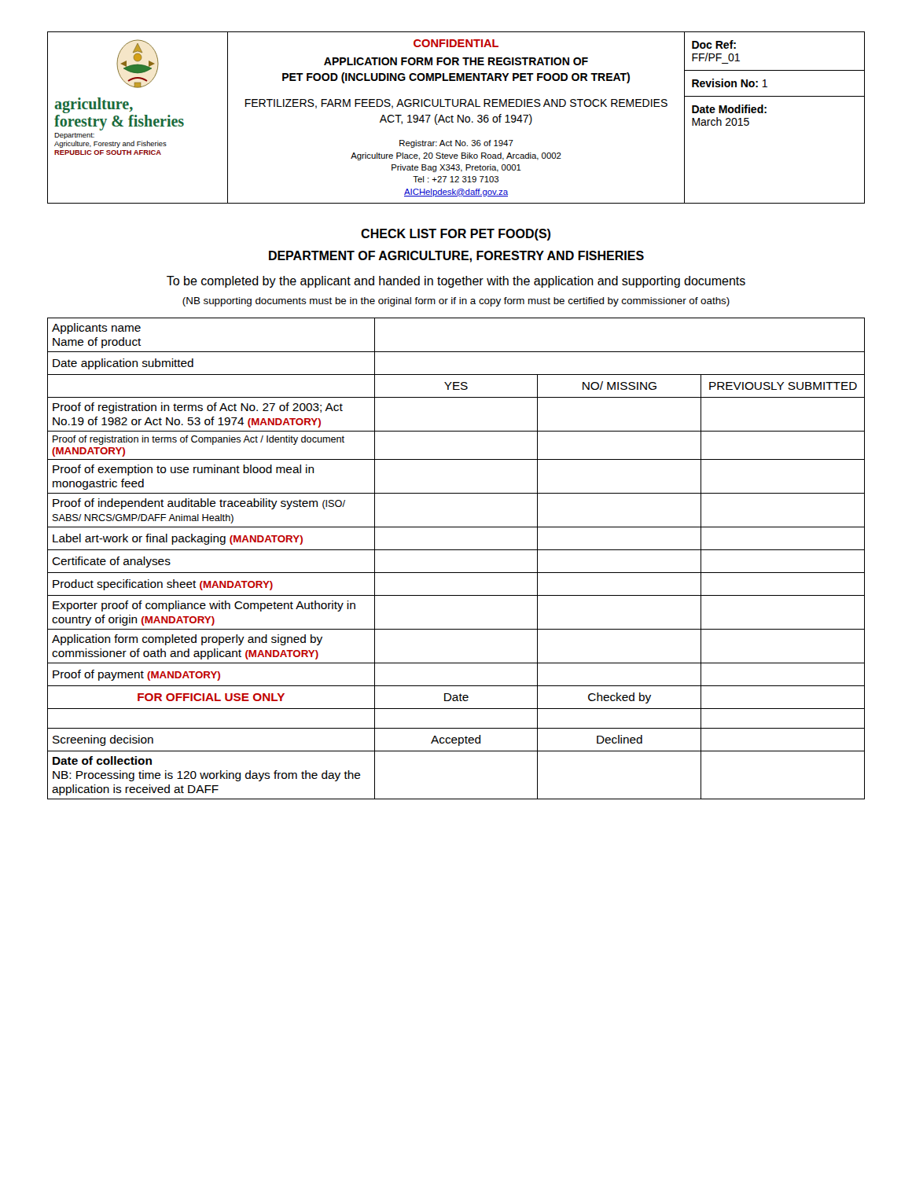| agriculture, forestry & fisheries Department: Agriculture, Forestry and Fisheries REPUBLIC OF SOUTH AFRICA | CONFIDENTIAL APPLICATION FORM FOR THE REGISTRATION OF PET FOOD (INCLUDING COMPLEMENTARY PET FOOD OR TREAT) FERTILIZERS, FARM FEEDS, AGRICULTURAL REMEDIES AND STOCK REMEDIES ACT, 1947 (Act No. 36 of 1947) Registrar: Act No. 36 of 1947 Agriculture Place, 20 Steve Biko Road, Arcadia, 0002 Private Bag X343, Pretoria, 0001 Tel : +27 12 319 7103 AICHelpdesk@daff.gov.za | Doc Ref: FF/PF_01 Revision No: 1 Date Modified: March 2015 |
CHECK LIST FOR PET FOOD(S)
DEPARTMENT OF AGRICULTURE, FORESTRY AND FISHERIES
To be completed by the applicant and handed in together with the application and supporting documents
(NB supporting documents must be in the original form or if in a copy form must be certified by commissioner of oaths)
| Applicants name Name of product | |
| Date application submitted | |
| | YES | NO/ MISSING | PREVIOUSLY SUBMITTED |
| Proof of registration in terms of Act No. 27 of 2003; Act No.19 of 1982 or Act No. 53 of 1974 (MANDATORY) | | | |
| Proof of registration in terms of Companies Act / Identity document (MANDATORY) | | | |
| Proof of exemption to use ruminant blood meal in monogastric feed | | | |
| Proof of independent auditable traceability system (ISO/ SABS/ NRCS/GMP/DAFF Animal Health) | | | |
| Label art-work or final packaging (MANDATORY) | | | |
| Certificate of analyses | | | |
| Product specification sheet (MANDATORY) | | | |
| Exporter proof of compliance with Competent Authority in country of origin (MANDATORY) | | | |
| Application form completed properly and signed by commissioner of oath and applicant (MANDATORY) | | | |
| Proof of payment (MANDATORY) | | | |
| FOR OFFICIAL USE ONLY | Date | Checked by | |
| Screening decision | Accepted | Declined | |
| Date of collection NB: Processing time is 120 working days from the day the application is received at DAFF | | | |